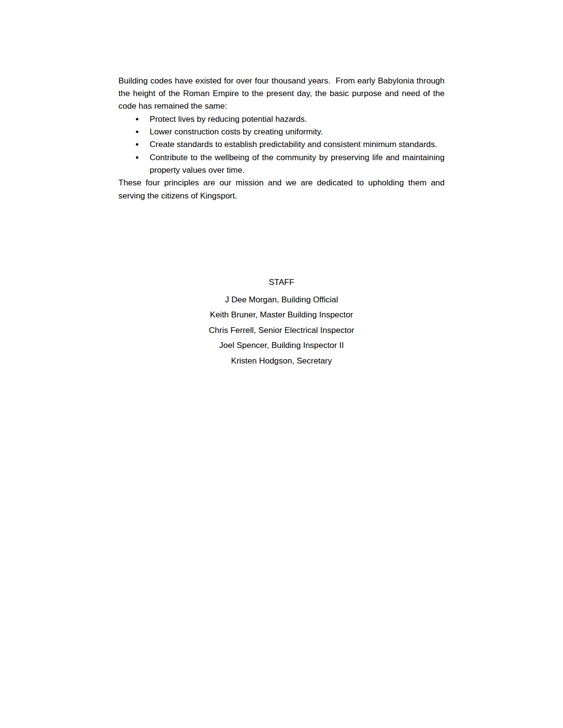Building codes have existed for over four thousand years. From early Babylonia through the height of the Roman Empire to the present day, the basic purpose and need of the code has remained the same:
Protect lives by reducing potential hazards.
Lower construction costs by creating uniformity.
Create standards to establish predictability and consistent minimum standards.
Contribute to the wellbeing of the community by preserving life and maintaining property values over time.
These four principles are our mission and we are dedicated to upholding them and serving the citizens of Kingsport.
STAFF
J Dee Morgan, Building Official
Keith Bruner, Master Building Inspector
Chris Ferrell, Senior Electrical Inspector
Joel Spencer, Building Inspector II
Kristen Hodgson, Secretary